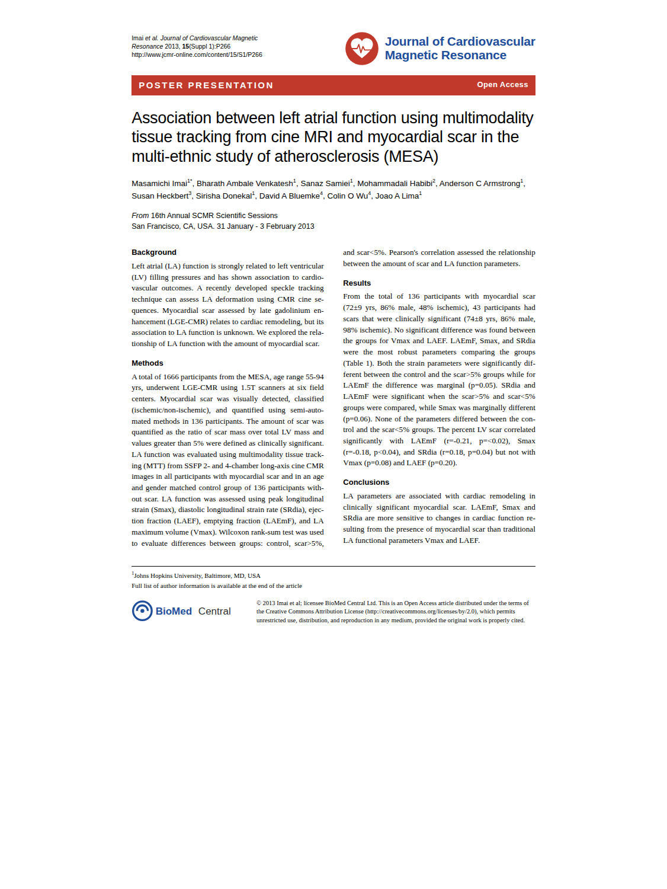Imai et al. Journal of Cardiovascular Magnetic
Resonance 2013, 15(Suppl 1):P266
http://www.jcmr-online.com/content/15/S1/P266
Journal of Cardiovascular
Magnetic Resonance
POSTER PRESENTATION
Open Access
Association between left atrial function using multimodality tissue tracking from cine MRI and myocardial scar in the multi-ethnic study of atherosclerosis (MESA)
Masamichi Imai1*, Bharath Ambale Venkatesh1, Sanaz Samiei1, Mohammadali Habibi2, Anderson C Armstrong1, Susan Heckbert3, Sirisha Donekal1, David A Bluemke4, Colin O Wu4, Joao A Lima1
From 16th Annual SCMR Scientific Sessions
San Francisco, CA, USA. 31 January - 3 February 2013
Background
Left atrial (LA) function is strongly related to left ventricular (LV) filling pressures and has shown association to cardiovascular outcomes. A recently developed speckle tracking technique can assess LA deformation using CMR cine sequences. Myocardial scar assessed by late gadolinium enhancement (LGE-CMR) relates to cardiac remodeling, but its association to LA function is unknown. We explored the relationship of LA function with the amount of myocardial scar.
Methods
A total of 1666 participants from the MESA, age range 55-94 yrs, underwent LGE-CMR using 1.5T scanners at six field centers. Myocardial scar was visually detected, classified (ischemic/non-ischemic), and quantified using semi-automated methods in 136 participants. The amount of scar was quantified as the ratio of scar mass over total LV mass and values greater than 5% were defined as clinically significant. LA function was evaluated using multimodality tissue tracking (MTT) from SSFP 2- and 4-chamber long-axis cine CMR images in all participants with myocardial scar and in an age and gender matched control group of 136 participants without scar. LA function was assessed using peak longitudinal strain (Smax), diastolic longitudinal strain rate (SRdia), ejection fraction (LAEF), emptying fraction (LAEmF), and LA maximum volume (Vmax). Wilcoxon rank-sum test was used to evaluate differences between groups: control, scar>5%, and scar<5%. Pearson's correlation assessed the relationship between the amount of scar and LA function parameters.
Results
From the total of 136 participants with myocardial scar (72±9 yrs, 86% male, 48% ischemic), 43 participants had scars that were clinically significant (74±8 yrs, 86% male, 98% ischemic). No significant difference was found between the groups for Vmax and LAEF. LAEmF, Smax, and SRdia were the most robust parameters comparing the groups (Table 1). Both the strain parameters were significantly different between the control and the scar>5% groups while for LAEmF the difference was marginal (p=0.05). SRdia and LAEmF were significant when the scar>5% and scar<5% groups were compared, while Smax was marginally different (p=0.06). None of the parameters differed between the control and the scar<5% groups. The percent LV scar correlated significantly with LAEmF (r=-0.21, p=<0.02), Smax (r=-0.18, p<0.04), and SRdia (r=0.18, p=0.04) but not with Vmax (p=0.08) and LAEF (p=0.20).
Conclusions
LA parameters are associated with cardiac remodeling in clinically significant myocardial scar. LAEmF, Smax and SRdia are more sensitive to changes in cardiac function resulting from the presence of myocardial scar than traditional LA functional parameters Vmax and LAEF.
1Johns Hopkins University, Baltimore, MD, USA
Full list of author information is available at the end of the article
BioMed Central
© 2013 Imai et al; licensee BioMed Central Ltd. This is an Open Access article distributed under the terms of the Creative Commons Attribution License (http://creativecommons.org/licenses/by/2.0), which permits unrestricted use, distribution, and reproduction in any medium, provided the original work is properly cited.